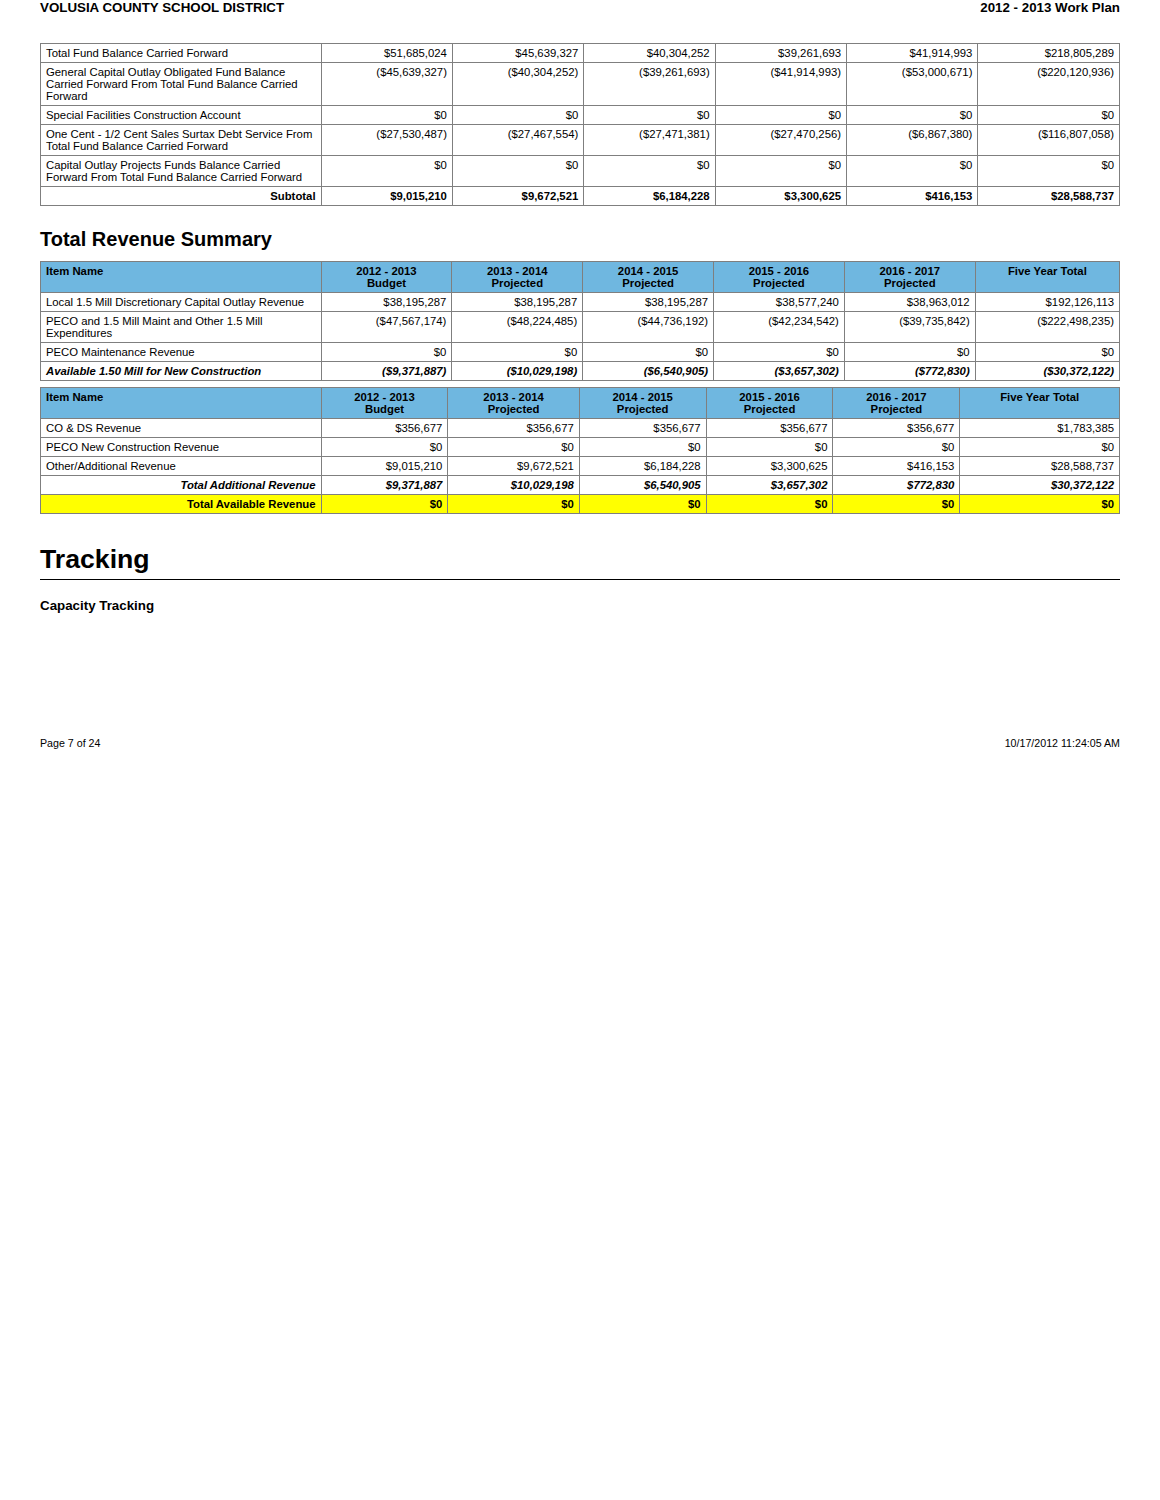VOLUSIA COUNTY SCHOOL DISTRICT
2012 - 2013 Work Plan
| Total Fund Balance Carried Forward | $51,685,024 | $45,639,327 | $40,304,252 | $39,261,693 | $41,914,993 | $218,805,289 |
| General Capital Outlay Obligated Fund Balance Carried Forward From Total Fund Balance Carried Forward | ($45,639,327) | ($40,304,252) | ($39,261,693) | ($41,914,993) | ($53,000,671) | ($220,120,936) |
| Special Facilities Construction Account | $0 | $0 | $0 | $0 | $0 | $0 |
| One Cent - 1/2 Cent Sales Surtax Debt Service From Total Fund Balance Carried Forward | ($27,530,487) | ($27,467,554) | ($27,471,381) | ($27,470,256) | ($6,867,380) | ($116,807,058) |
| Capital Outlay Projects Funds Balance Carried Forward From Total Fund Balance Carried Forward | $0 | $0 | $0 | $0 | $0 | $0 |
| Subtotal | $9,015,210 | $9,672,521 | $6,184,228 | $3,300,625 | $416,153 | $28,588,737 |
Total Revenue Summary
| Item Name | 2012 - 2013 Budget | 2013 - 2014 Projected | 2014 - 2015 Projected | 2015 - 2016 Projected | 2016 - 2017 Projected | Five Year Total |
| --- | --- | --- | --- | --- | --- | --- |
| Local 1.5 Mill Discretionary Capital Outlay Revenue | $38,195,287 | $38,195,287 | $38,195,287 | $38,577,240 | $38,963,012 | $192,126,113 |
| PECO and 1.5 Mill Maint and Other 1.5 Mill Expenditures | ($47,567,174) | ($48,224,485) | ($44,736,192) | ($42,234,542) | ($39,735,842) | ($222,498,235) |
| PECO Maintenance Revenue | $0 | $0 | $0 | $0 | $0 | $0 |
| Available 1.50 Mill for New Construction | ($9,371,887) | ($10,029,198) | ($6,540,905) | ($3,657,302) | ($772,830) | ($30,372,122) |
| Item Name | 2012 - 2013 Budget | 2013 - 2014 Projected | 2014 - 2015 Projected | 2015 - 2016 Projected | 2016 - 2017 Projected | Five Year Total |
| --- | --- | --- | --- | --- | --- | --- |
| CO & DS Revenue | $356,677 | $356,677 | $356,677 | $356,677 | $356,677 | $1,783,385 |
| PECO New Construction Revenue | $0 | $0 | $0 | $0 | $0 | $0 |
| Other/Additional Revenue | $9,015,210 | $9,672,521 | $6,184,228 | $3,300,625 | $416,153 | $28,588,737 |
| Total Additional Revenue | $9,371,887 | $10,029,198 | $6,540,905 | $3,657,302 | $772,830 | $30,372,122 |
| Total Available Revenue | $0 | $0 | $0 | $0 | $0 | $0 |
Tracking
Capacity Tracking
Page 7 of 24
10/17/2012 11:24:05 AM